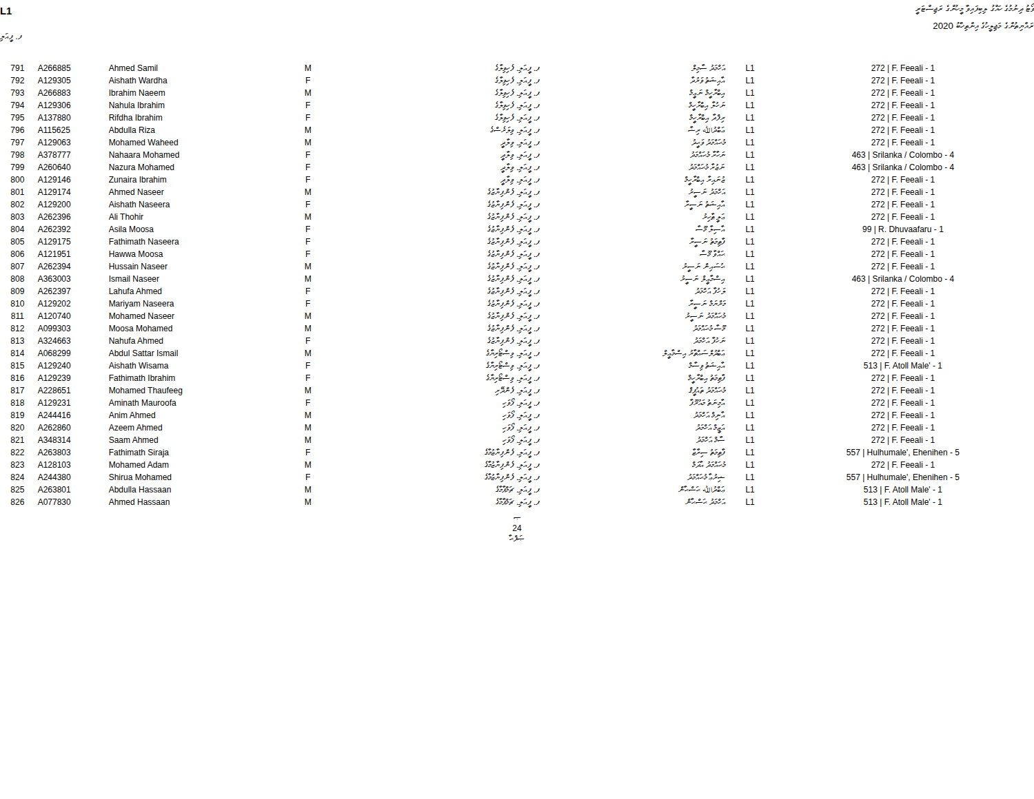L1
ވޯޓު ދިނުމުގެ ހައްގު ލިބިފައިވާ މީހުންގެ ރަޖިސްޓަރީ
ރައްޔިތުންގެ މަޖިލީހުގެ އިންތިޚާބު 2020
ފ. ފީއަލި
| 791 | A266885 | Ahmed Samil | M | ފ. ފީއަލި، ފެހިވިލާގެ | އަހްމަދު ސާމިލް | L1 | 272 / F. Feeali - 1 |
| 792 | A129305 | Aishath Wardha | F | ފ. ފީއަލި، ފެހިވިލާގެ | އާއިޝަތު ވަރުދާ | L1 | 272 / F. Feeali - 1 |
| 793 | A266883 | Ibrahim Naeem | M | ފ. ފީއަލި، ފެހިވިލާގެ | އިބްރާހީމް ނަޢީމް | L1 | 272 / F. Feeali - 1 |
| 794 | A129306 | Nahula Ibrahim | F | ފ. ފީއަލި، ފެހިވިލާގެ | ނަހުލާ އިބްރާހީމް | L1 | 272 / F. Feeali - 1 |
| 795 | A137880 | Rifdha Ibrahim | F | ފ. ފީއަލި، ފެހިވިލާގެ | ރިފްދާ އިބްރާހީމް | L1 | 272 / F. Feeali - 1 |
| 796 | A115625 | Abdulla Riza | M | ފ. ފީއަލި، ވިލަރެސްގެ | ޢަބްދުﷲ ރިޟާ | L1 | 272 / F. Feeali - 1 |
| 797 | A129063 | Mohamed Waheed | M | ފ. ފީއަލި، ވިލާދީ | މުޙައްމަދު ވަޙީދު | L1 | 272 / F. Feeali - 1 |
| 798 | A378777 | Nahaara Mohamed | F | ފ. ފީއަލި، ވިލާދީ | ނަހާރާ މުޙައްމަދު | L1 | 463 / Srilanka / Colombo - 4 |
| 799 | A260640 | Nazura Mohamed | F | ފ. ފީއަލި، ވިލާދީ | ނަޒުރާ މުޙައްމަދު | L1 | 463 / Srilanka / Colombo - 4 |
| 800 | A129146 | Zunaira Ibrahim | F | ފ. ފީއަލި، ވިލާދީ | ޒުނައިރާ އިބްރާހީމް | L1 | 272 / F. Feeali - 1 |
| 801 | A129174 | Ahmed Naseer | M | ފ. ފީއަލި، ފެންފިޔާޒުގެ | އަހްމަދު ނަސީރު | L1 | 272 / F. Feeali - 1 |
| 802 | A129200 | Aishath Naseera | F | ފ. ފީއަލި، ފެންފިޔާޒުގެ | އާއިޝަތު ނަސީރާ | L1 | 272 / F. Feeali - 1 |
| 803 | A262396 | Ali Thohir | M | ފ. ފީއަލި، ފެންފިޔާޒުގެ | ޢަލީ ޠާހިރު | L1 | 272 / F. Feeali - 1 |
| 804 | A262392 | Asila Moosa | F | ފ. ފީއަލި، ފެންފިޔާޒުގެ | އާސިލާ މޫސާ | L1 | 99 / R. Dhuvaafaru - 1 |
| 805 | A129175 | Fathimath Naseera | F | ފ. ފީއަލި، ފެންފިޔާޒުގެ | ފާޠިމަތު ނަސީރާ | L1 | 272 / F. Feeali - 1 |
| 806 | A121951 | Hawwa Moosa | F | ފ. ފީއަލި، ފެންފިޔާޒުގެ | ޙައްވާ މޫސާ | L1 | 272 / F. Feeali - 1 |
| 807 | A262394 | Hussain Naseer | M | ފ. ފީއަލި، ފެންފިޔާޒުގެ | ޙުސައިން ނަސީރު | L1 | 272 / F. Feeali - 1 |
| 808 | A363003 | Ismail Naseer | M | ފ. ފީއަލި، ފެންފިޔާޒުގެ | އިސްމާޢީލް ނަސީރު | L1 | 463 / Srilanka / Colombo - 4 |
| 809 | A262397 | Lahufa Ahmed | F | ފ. ފީއަލި، ފެންފިޔާޒުގެ | ލަހުފާ އަހްމަދު | L1 | 272 / F. Feeali - 1 |
| 810 | A129202 | Mariyam Naseera | F | ފ. ފީއަލި، ފެންފިޔާޒުގެ | މަރްޔަމް ނަސީރާ | L1 | 272 / F. Feeali - 1 |
| 811 | A120740 | Mohamed Naseer | M | ފ. ފީއަލި، ފެންފިޔާޒުގެ | މުޙައްމަދު ނަސީރު | L1 | 272 / F. Feeali - 1 |
| 812 | A099303 | Moosa Mohamed | M | ފ. ފީއަލި، ފެންފިޔާޒުގެ | މޫސާ މުޙައްމަދު | L1 | 272 / F. Feeali - 1 |
| 813 | A324663 | Nahufa Ahmed | F | ފ. ފީއަލި، ފެންފިޔާޒުގެ | ނަހުފާ އަހްމަދު | L1 | 272 / F. Feeali - 1 |
| 814 | A068299 | Abdul Sattar Ismail | M | ފ. ފީއަލި، ވިސްޓޯރިޔާގެ | ޢަބްދުލްސައްތާރު އިސްމާޢީލް | L1 | 272 / F. Feeali - 1 |
| 815 | A129240 | Aishath Wisama | F | ފ. ފީއަލި، ވިސްޓޯރިޔާގެ | އާއިޝަތު ވިސާމް | L1 | 513 / F. Atoll Male' - 1 |
| 816 | A129239 | Fathimath Ibrahim | F | ފ. ފީއަލި، ވިސްޓޯރިޔާގެ | ފާޠިމަތު އިބްރާހީމް | L1 | 272 / F. Feeali - 1 |
| 817 | A228651 | Mohamed Thaufeeg | M | ފ. ފީއަލި، ފެންދޭރި | މުޙައްމަދު ތައުފީޤް | L1 | 272 / F. Feeali - 1 |
| 818 | A129231 | Aminath Mauroofa | F | ފ. ފީއަލި، ފޯވަހި | އާމިނަތު މައުރޫފާ | L1 | 272 / F. Feeali - 1 |
| 819 | A244416 | Anim Ahmed | M | ފ. ފީއަލި، ފޯވަހި | އާނިމް އަހްމަދު | L1 | 272 / F. Feeali - 1 |
| 820 | A262860 | Azeem Ahmed | M | ފ. ފީއަލި، ފޯވަހި | އަޒީމް އަހްމަދު | L1 | 272 / F. Feeali - 1 |
| 821 | A348314 | Saam Ahmed | M | ފ. ފީއަލި، ފޯވަހި | ސާމް އަހްމަދު | L1 | 272 / F. Feeali - 1 |
| 822 | A263803 | Fathimath Siraja | F | ފ. ފީއަލި، ފެންފިޔާޒުމާގެ | ފާޠިމަތު ސިރާޖާ | L1 | 557 / Hulhumale', Ehenihen - 5 |
| 823 | A128103 | Mohamed Adam | M | ފ. ފީއަލި، ފެންފިޔާޒުމާގެ | މުޙައްމަދު އާދަމް | L1 | 272 / F. Feeali - 1 |
| 824 | A244380 | Shirua Mohamed | F | ފ. ފީއަލި، ފެންފިޔާޒުމާގެ | ޝިރުޢާ މުޙައްމަދު | L1 | 557 / Hulhumale', Ehenihen - 5 |
| 825 | A263801 | Abdulla Hassaan | M | ފ. ފީއަލި، ޗަމްޕާމާގެ | ޢަބްދުﷲ ޙަސްޙާން | L1 | 513 / F. Atoll Male' - 1 |
| 826 | A077830 | Ahmed Hassaan | M | ފ. ފީއަލި، ޗަމްޕާމާގެ | އަހްމަދު ޙަސްޙާން | L1 | 513 / F. Atoll Male' - 1 |
ޞ
24
ޞަފްޙާ